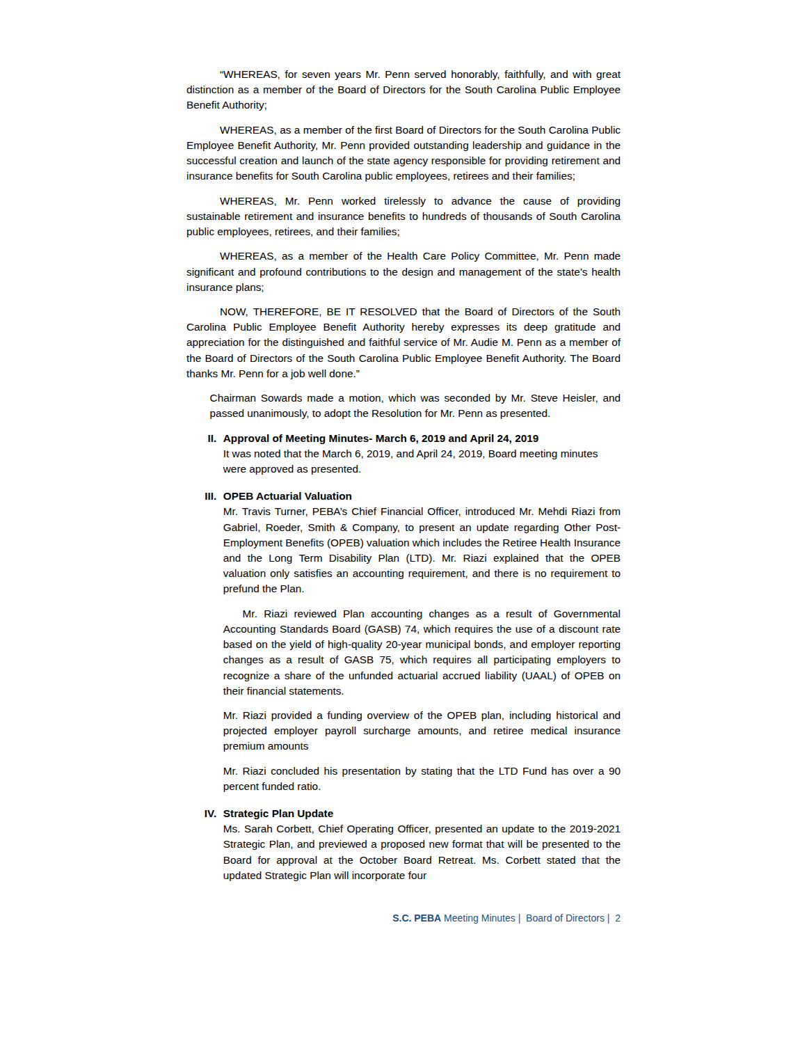“WHEREAS, for seven years Mr. Penn served honorably, faithfully, and with great distinction as a member of the Board of Directors for the South Carolina Public Employee Benefit Authority;
WHEREAS, as a member of the first Board of Directors for the South Carolina Public Employee Benefit Authority, Mr. Penn provided outstanding leadership and guidance in the successful creation and launch of the state agency responsible for providing retirement and insurance benefits for South Carolina public employees, retirees and their families;
WHEREAS, Mr. Penn worked tirelessly to advance the cause of providing sustainable retirement and insurance benefits to hundreds of thousands of South Carolina public employees, retirees, and their families;
WHEREAS, as a member of the Health Care Policy Committee, Mr. Penn made significant and profound contributions to the design and management of the state’s health insurance plans;
NOW, THEREFORE, BE IT RESOLVED that the Board of Directors of the South Carolina Public Employee Benefit Authority hereby expresses its deep gratitude and appreciation for the distinguished and faithful service of Mr. Audie M. Penn as a member of the Board of Directors of the South Carolina Public Employee Benefit Authority. The Board thanks Mr. Penn for a job well done.”
Chairman Sowards made a motion, which was seconded by Mr. Steve Heisler, and passed unanimously, to adopt the Resolution for Mr. Penn as presented.
II. Approval of Meeting Minutes- March 6, 2019 and April 24, 2019
It was noted that the March 6, 2019, and April 24, 2019, Board meeting minutes were approved as presented.
III. OPEB Actuarial Valuation
Mr. Travis Turner, PEBA’s Chief Financial Officer, introduced Mr. Mehdi Riazi from Gabriel, Roeder, Smith & Company, to present an update regarding Other Post-Employment Benefits (OPEB) valuation which includes the Retiree Health Insurance and the Long Term Disability Plan (LTD). Mr. Riazi explained that the OPEB valuation only satisfies an accounting requirement, and there is no requirement to prefund the Plan.
Mr. Riazi reviewed Plan accounting changes as a result of Governmental Accounting Standards Board (GASB) 74, which requires the use of a discount rate based on the yield of high-quality 20-year municipal bonds, and employer reporting changes as a result of GASB 75, which requires all participating employers to recognize a share of the unfunded actuarial accrued liability (UAAL) of OPEB on their financial statements.
Mr. Riazi provided a funding overview of the OPEB plan, including historical and projected employer payroll surcharge amounts, and retiree medical insurance premium amounts
Mr. Riazi concluded his presentation by stating that the LTD Fund has over a 90 percent funded ratio.
IV. Strategic Plan Update
Ms. Sarah Corbett, Chief Operating Officer, presented an update to the 2019-2021 Strategic Plan, and previewed a proposed new format that will be presented to the Board for approval at the October Board Retreat. Ms. Corbett stated that the updated Strategic Plan will incorporate four
S.C. PEBA Meeting Minutes | Board of Directors | 2